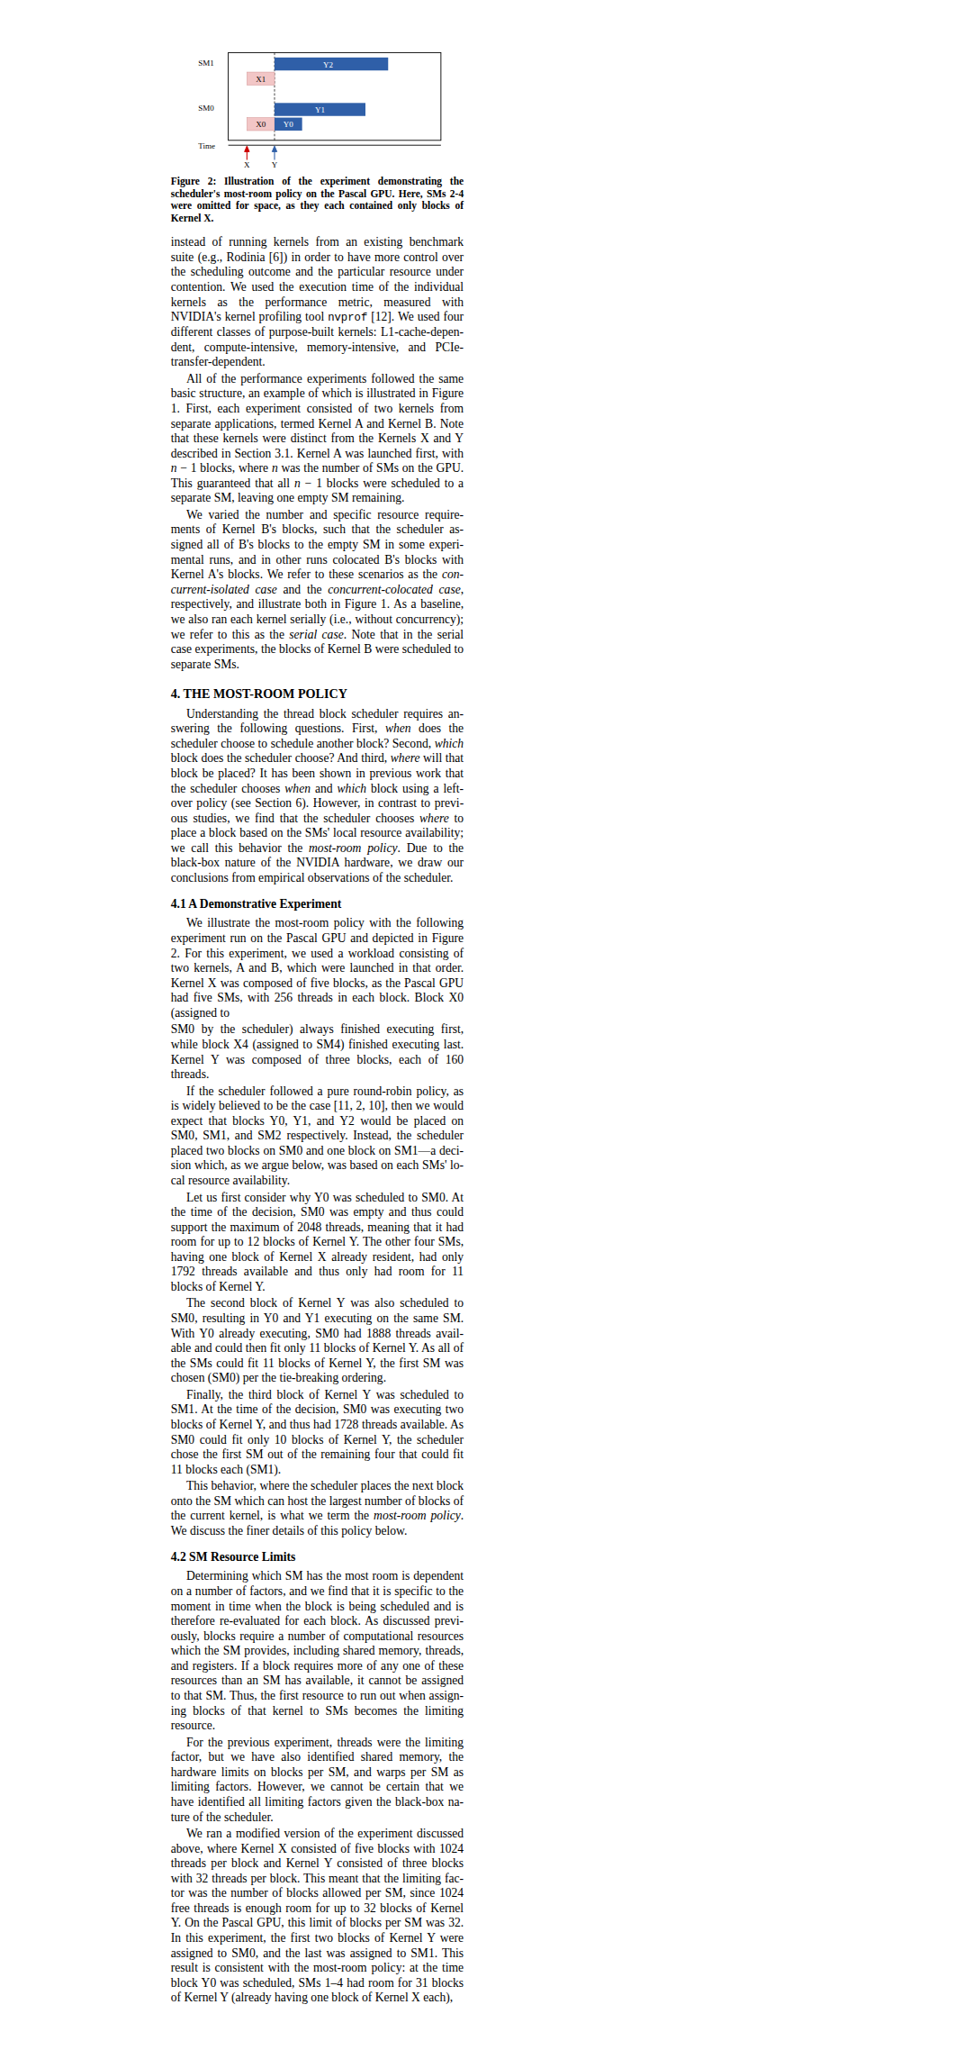SM1 Y2 X1 SM0 Y1 X0 Y0 Time X Y
Figure 2: Illustration of the experiment demonstrating the scheduler's most-room policy on the Pascal GPU. Here, SMs 2-4 were omitted for space, as they each contained only blocks of Kernel X.
instead of running kernels from an existing benchmark suite (e.g., Rodinia [6]) in order to have more control over the scheduling outcome and the particular resource under contention. We used the execution time of the individual kernels as the performance metric, measured with NVIDIA's kernel profiling tool nvprof [12]. We used four different classes of purpose-built kernels: L1-cache-dependent, compute-intensive, memory-intensive, and PCIe-transfer-dependent.
All of the performance experiments followed the same basic structure, an example of which is illustrated in Figure 1. First, each experiment consisted of two kernels from separate applications, termed Kernel A and Kernel B. Note that these kernels were distinct from the Kernels X and Y described in Section 3.1. Kernel A was launched first, with n − 1 blocks, where n was the number of SMs on the GPU. This guaranteed that all n − 1 blocks were scheduled to a separate SM, leaving one empty SM remaining.
We varied the number and specific resource requirements of Kernel B's blocks, such that the scheduler assigned all of B's blocks to the empty SM in some experimental runs, and in other runs colocated B's blocks with Kernel A's blocks. We refer to these scenarios as the concurrent-isolated case and the concurrent-colocated case, respectively, and illustrate both in Figure 1. As a baseline, we also ran each kernel serially (i.e., without concurrency); we refer to this as the serial case. Note that in the serial case experiments, the blocks of Kernel B were scheduled to separate SMs.
4. THE MOST-ROOM POLICY
Understanding the thread block scheduler requires answering the following questions. First, when does the scheduler choose to schedule another block? Second, which block does the scheduler choose? And third, where will that block be placed? It has been shown in previous work that the scheduler chooses when and which block using a leftover policy (see Section 6). However, in contrast to previous studies, we find that the scheduler chooses where to place a block based on the SMs' local resource availability; we call this behavior the most-room policy. Due to the black-box nature of the NVIDIA hardware, we draw our conclusions from empirical observations of the scheduler.
4.1 A Demonstrative Experiment
We illustrate the most-room policy with the following experiment run on the Pascal GPU and depicted in Figure 2. For this experiment, we used a workload consisting of two kernels, A and B, which were launched in that order. Kernel X was composed of five blocks, as the Pascal GPU had five SMs, with 256 threads in each block. Block X0 (assigned to
SM0 by the scheduler) always finished executing first, while block X4 (assigned to SM4) finished executing last. Kernel Y was composed of three blocks, each of 160 threads.
If the scheduler followed a pure round-robin policy, as is widely believed to be the case [11, 2, 10], then we would expect that blocks Y0, Y1, and Y2 would be placed on SM0, SM1, and SM2 respectively. Instead, the scheduler placed two blocks on SM0 and one block on SM1—a decision which, as we argue below, was based on each SMs' local resource availability.
Let us first consider why Y0 was scheduled to SM0. At the time of the decision, SM0 was empty and thus could support the maximum of 2048 threads, meaning that it had room for up to 12 blocks of Kernel Y. The other four SMs, having one block of Kernel X already resident, had only 1792 threads available and thus only had room for 11 blocks of Kernel Y.
The second block of Kernel Y was also scheduled to SM0, resulting in Y0 and Y1 executing on the same SM. With Y0 already executing, SM0 had 1888 threads available and could then fit only 11 blocks of Kernel Y. As all of the SMs could fit 11 blocks of Kernel Y, the first SM was chosen (SM0) per the tie-breaking ordering.
Finally, the third block of Kernel Y was scheduled to SM1. At the time of the decision, SM0 was executing two blocks of Kernel Y, and thus had 1728 threads available. As SM0 could fit only 10 blocks of Kernel Y, the scheduler chose the first SM out of the remaining four that could fit 11 blocks each (SM1).
This behavior, where the scheduler places the next block onto the SM which can host the largest number of blocks of the current kernel, is what we term the most-room policy. We discuss the finer details of this policy below.
4.2 SM Resource Limits
Determining which SM has the most room is dependent on a number of factors, and we find that it is specific to the moment in time when the block is being scheduled and is therefore re-evaluated for each block. As discussed previously, blocks require a number of computational resources which the SM provides, including shared memory, threads, and registers. If a block requires more of any one of these resources than an SM has available, it cannot be assigned to that SM. Thus, the first resource to run out when assigning blocks of that kernel to SMs becomes the limiting resource.
For the previous experiment, threads were the limiting factor, but we have also identified shared memory, the hardware limits on blocks per SM, and warps per SM as limiting factors. However, we cannot be certain that we have identified all limiting factors given the black-box nature of the scheduler.
We ran a modified version of the experiment discussed above, where Kernel X consisted of five blocks with 1024 threads per block and Kernel Y consisted of three blocks with 32 threads per block. This meant that the limiting factor was the number of blocks allowed per SM, since 1024 free threads is enough room for up to 32 blocks of Kernel Y. On the Pascal GPU, this limit of blocks per SM was 32. In this experiment, the first two blocks of Kernel Y were assigned to SM0, and the last was assigned to SM1. This result is consistent with the most-room policy: at the time block Y0 was scheduled, SMs 1–4 had room for 31 blocks of Kernel Y (already having one block of Kernel X each),